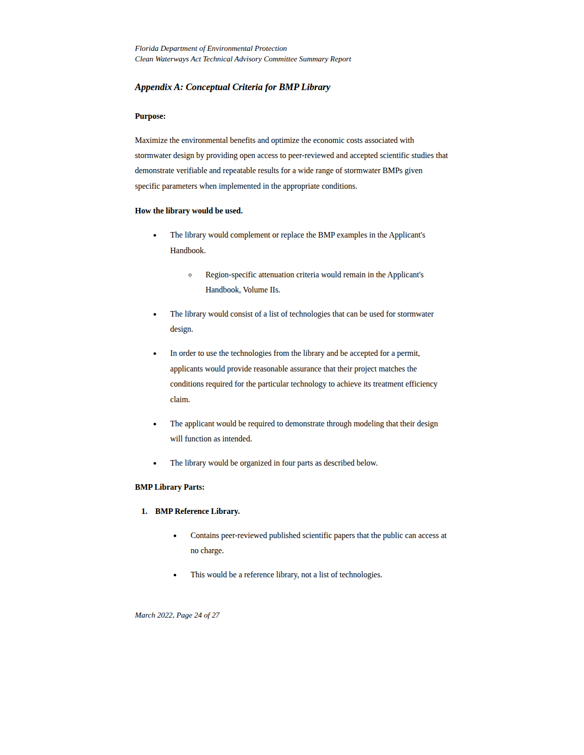Florida Department of Environmental Protection
Clean Waterways Act Technical Advisory Committee Summary Report
Appendix A: Conceptual Criteria for BMP Library
Purpose:
Maximize the environmental benefits and optimize the economic costs associated with stormwater design by providing open access to peer-reviewed and accepted scientific studies that demonstrate verifiable and repeatable results for a wide range of stormwater BMPs given specific parameters when implemented in the appropriate conditions.
How the library would be used.
The library would complement or replace the BMP examples in the Applicant's Handbook.
Region-specific attenuation criteria would remain in the Applicant's Handbook, Volume IIs.
The library would consist of a list of technologies that can be used for stormwater design.
In order to use the technologies from the library and be accepted for a permit, applicants would provide reasonable assurance that their project matches the conditions required for the particular technology to achieve its treatment efficiency claim.
The applicant would be required to demonstrate through modeling that their design will function as intended.
The library would be organized in four parts as described below.
BMP Library Parts:
BMP Reference Library.
Contains peer-reviewed published scientific papers that the public can access at no charge.
This would be a reference library, not a list of technologies.
March 2022, Page 24 of 27